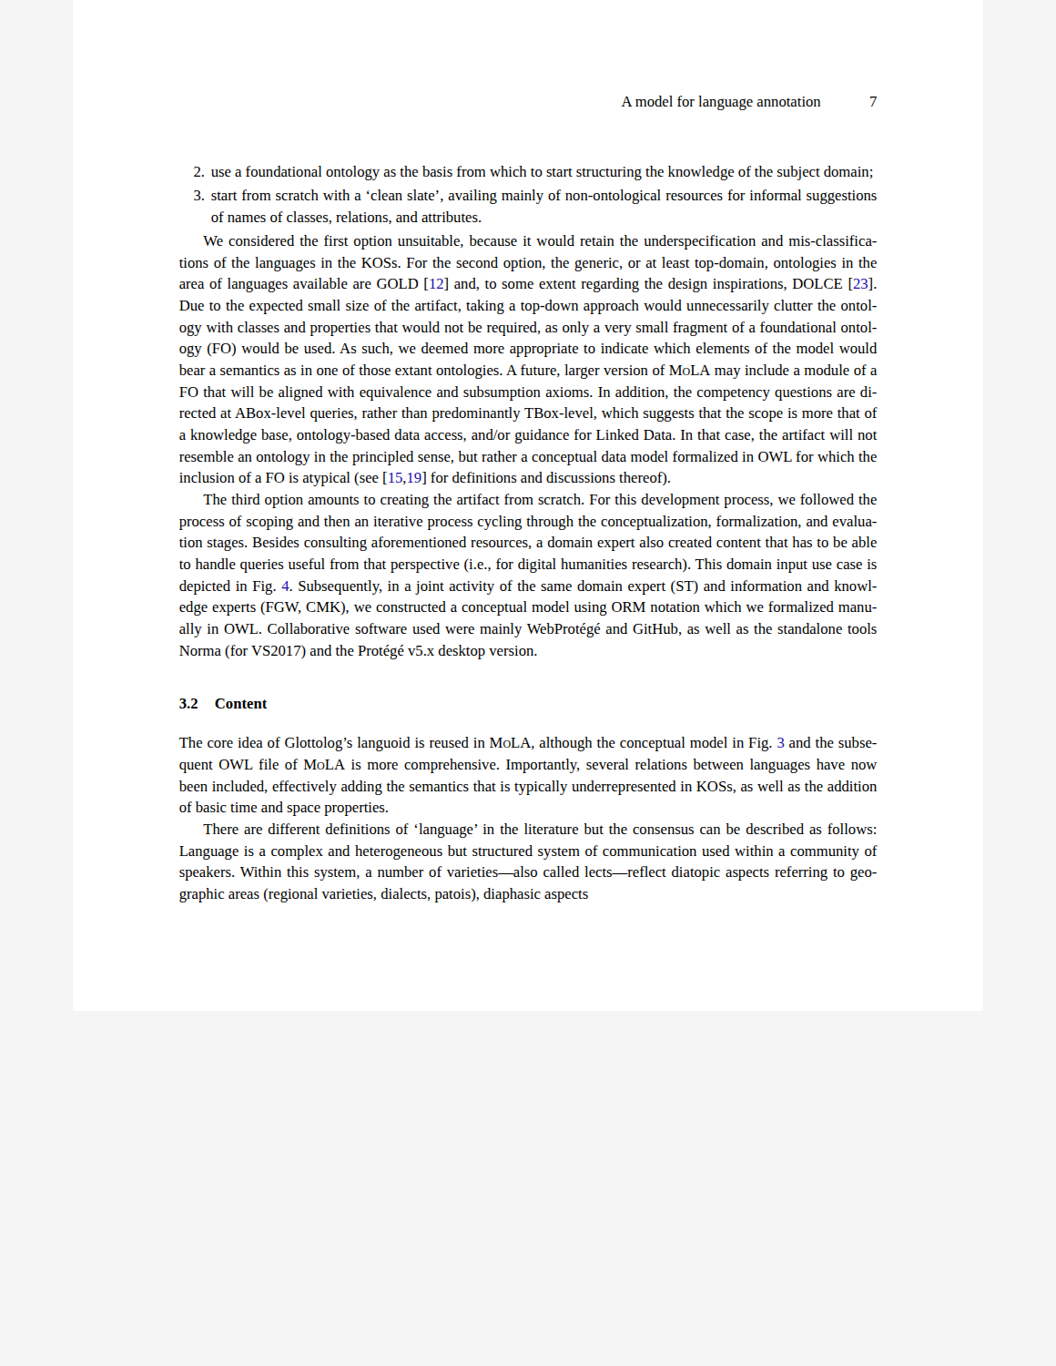A model for language annotation 7
2. use a foundational ontology as the basis from which to start structuring the knowledge of the subject domain;
3. start from scratch with a ‘clean slate’, availing mainly of non-ontological resources for informal suggestions of names of classes, relations, and attributes.
We considered the first option unsuitable, because it would retain the underspecification and mis-classifications of the languages in the KOSs. For the second option, the generic, or at least top-domain, ontologies in the area of languages available are GOLD [12] and, to some extent regarding the design inspirations, DOLCE [23]. Due to the expected small size of the artifact, taking a top-down approach would unnecessarily clutter the ontology with classes and properties that would not be required, as only a very small fragment of a foundational ontology (FO) would be used. As such, we deemed more appropriate to indicate which elements of the model would bear a semantics as in one of those extant ontologies. A future, larger version of MoLA may include a module of a FO that will be aligned with equivalence and subsumption axioms. In addition, the competency questions are directed at ABox-level queries, rather than predominantly TBox-level, which suggests that the scope is more that of a knowledge base, ontology-based data access, and/or guidance for Linked Data. In that case, the artifact will not resemble an ontology in the principled sense, but rather a conceptual data model formalized in OWL for which the inclusion of a FO is atypical (see [15,19] for definitions and discussions thereof).
The third option amounts to creating the artifact from scratch. For this development process, we followed the process of scoping and then an iterative process cycling through the conceptualization, formalization, and evaluation stages. Besides consulting aforementioned resources, a domain expert also created content that has to be able to handle queries useful from that perspective (i.e., for digital humanities research). This domain input use case is depicted in Fig. 4. Subsequently, in a joint activity of the same domain expert (ST) and information and knowledge experts (FGW, CMK), we constructed a conceptual model using ORM notation which we formalized manually in OWL. Collaborative software used were mainly WebProtégé and GitHub, as well as the standalone tools Norma (for VS2017) and the Protégé v5.x desktop version.
3.2 Content
The core idea of Glottolog’s languoid is reused in MoLA, although the conceptual model in Fig. 3 and the subsequent OWL file of MoLA is more comprehensive. Importantly, several relations between languages have now been included, effectively adding the semantics that is typically underrepresented in KOSs, as well as the addition of basic time and space properties.
There are different definitions of ‘language’ in the literature but the consensus can be described as follows: Language is a complex and heterogeneous but structured system of communication used within a community of speakers. Within this system, a number of varieties—also called lects—reflect diatopic aspects referring to geographic areas (regional varieties, dialects, patois), diaphasic aspects